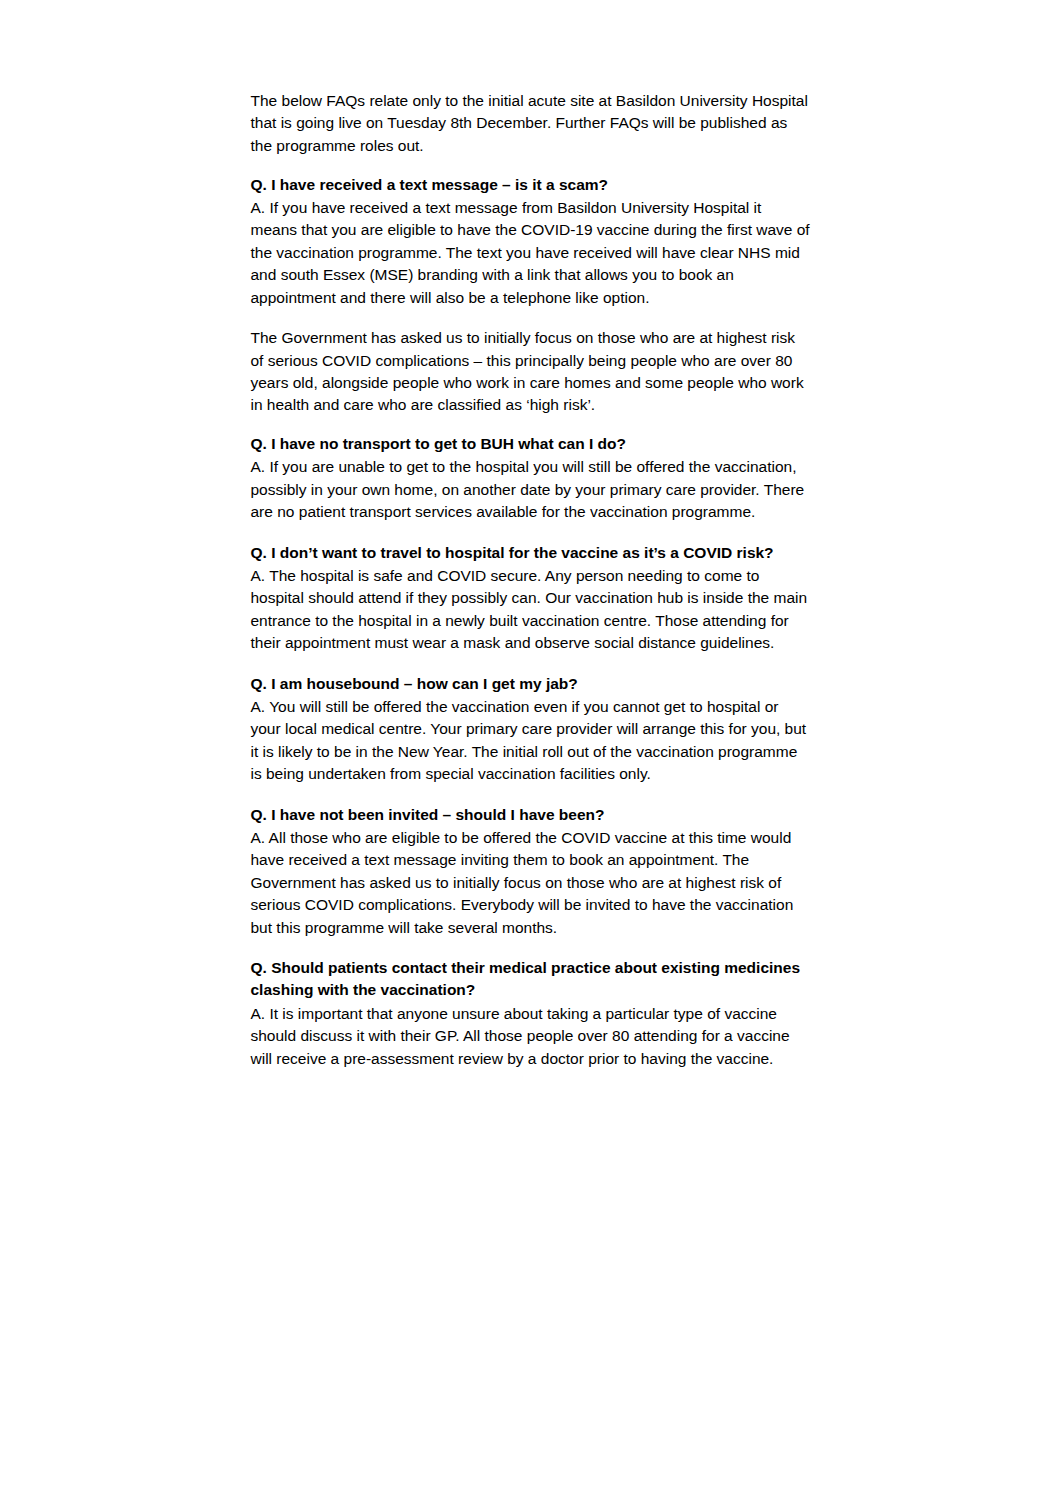The below FAQs relate only to the initial acute site at Basildon University Hospital that is going live on Tuesday 8th December. Further FAQs will be published as the programme roles out.
Q. I have received a text message – is it a scam?
A. If you have received a text message from Basildon University Hospital it means that you are eligible to have the COVID-19 vaccine during the first wave of the vaccination programme. The text you have received will have clear NHS mid and south Essex (MSE) branding with a link that allows you to book an appointment and there will also be a telephone like option.
The Government has asked us to initially focus on those who are at highest risk of serious COVID complications – this principally being people who are over 80 years old, alongside people who work in care homes and some people who work in health and care who are classified as ‘high risk’.
Q. I have no transport to get to BUH what can I do?
A. If you are unable to get to the hospital you will still be offered the vaccination, possibly in your own home, on another date by your primary care provider. There are no patient transport services available for the vaccination programme.
Q. I don’t want to travel to hospital for the vaccine as it’s a COVID risk?
A. The hospital is safe and COVID secure. Any person needing to come to hospital should attend if they possibly can. Our vaccination hub is inside the main entrance to the hospital in a newly built vaccination centre. Those attending for their appointment must wear a mask and observe social distance guidelines.
Q. I am housebound – how can I get my jab?
A. You will still be offered the vaccination even if you cannot get to hospital or your local medical centre. Your primary care provider will arrange this for you, but it is likely to be in the New Year. The initial roll out of the vaccination programme is being undertaken from special vaccination facilities only.
Q. I have not been invited – should I have been?
A. All those who are eligible to be offered the COVID vaccine at this time would have received a text message inviting them to book an appointment. The Government has asked us to initially focus on those who are at highest risk of serious COVID complications. Everybody will be invited to have the vaccination but this programme will take several months.
Q. Should patients contact their medical practice about existing medicines clashing with the vaccination?
A. It is important that anyone unsure about taking a particular type of vaccine should discuss it with their GP. All those people over 80 attending for a vaccine will receive a pre-assessment review by a doctor prior to having the vaccine.